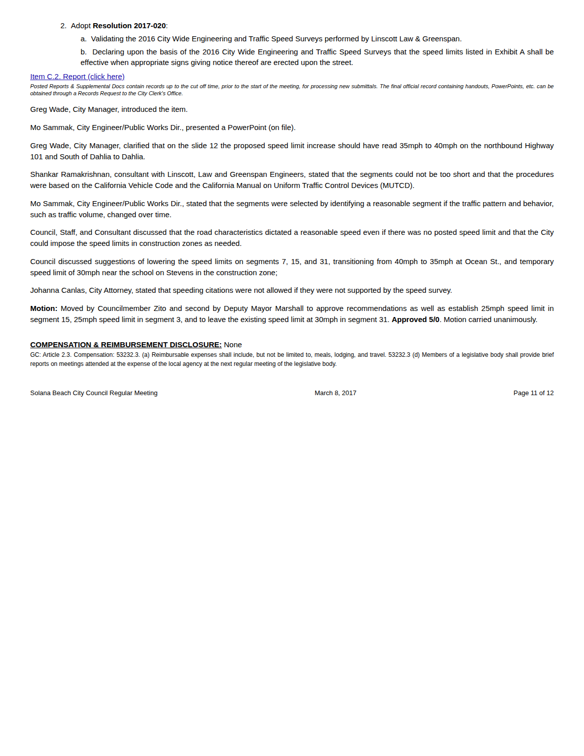2. Adopt Resolution 2017-020:
a. Validating the 2016 City Wide Engineering and Traffic Speed Surveys performed by Linscott Law & Greenspan.
b. Declaring upon the basis of the 2016 City Wide Engineering and Traffic Speed Surveys that the speed limits listed in Exhibit A shall be effective when appropriate signs giving notice thereof are erected upon the street.
Item C.2. Report (click here)
Posted Reports & Supplemental Docs contain records up to the cut off time, prior to the start of the meeting, for processing new submittals. The final official record containing handouts, PowerPoints, etc. can be obtained through a Records Request to the City Clerk's Office.
Greg Wade, City Manager, introduced the item.
Mo Sammak, City Engineer/Public Works Dir., presented a PowerPoint (on file).
Greg Wade, City Manager, clarified that on the slide 12 the proposed speed limit increase should have read 35mph to 40mph on the northbound Highway 101 and South of Dahlia to Dahlia.
Shankar Ramakrishnan, consultant with Linscott, Law and Greenspan Engineers, stated that the segments could not be too short and that the procedures were based on the California Vehicle Code and the California Manual on Uniform Traffic Control Devices (MUTCD).
Mo Sammak, City Engineer/Public Works Dir., stated that the segments were selected by identifying a reasonable segment if the traffic pattern and behavior, such as traffic volume, changed over time.
Council, Staff, and Consultant discussed that the road characteristics dictated a reasonable speed even if there was no posted speed limit and that the City could impose the speed limits in construction zones as needed.
Council discussed suggestions of lowering the speed limits on segments 7, 15, and 31, transitioning from 40mph to 35mph at Ocean St., and temporary speed limit of 30mph near the school on Stevens in the construction zone;
Johanna Canlas, City Attorney, stated that speeding citations were not allowed if they were not supported by the speed survey.
Motion: Moved by Councilmember Zito and second by Deputy Mayor Marshall to approve recommendations as well as establish 25mph speed limit in segment 15, 25mph speed limit in segment 3, and to leave the existing speed limit at 30mph in segment 31. Approved 5/0. Motion carried unanimously.
COMPENSATION & REIMBURSEMENT DISCLOSURE: None
GC: Article 2.3. Compensation: 53232.3. (a) Reimbursable expenses shall include, but not be limited to, meals, lodging, and travel. 53232.3 (d) Members of a legislative body shall provide brief reports on meetings attended at the expense of the local agency at the next regular meeting of the legislative body.
Solana Beach City Council Regular Meeting March 8, 2017 Page 11 of 12